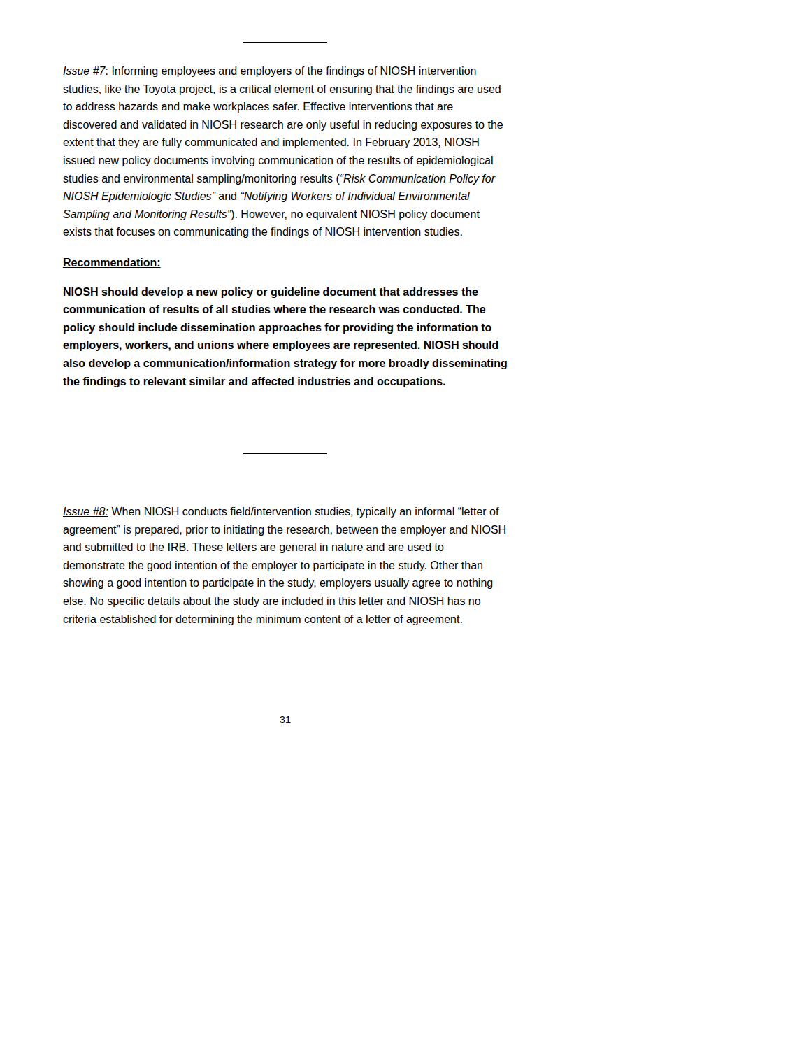Issue #7: Informing employees and employers of the findings of NIOSH intervention studies, like the Toyota project, is a critical element of ensuring that the findings are used to address hazards and make workplaces safer. Effective interventions that are discovered and validated in NIOSH research are only useful in reducing exposures to the extent that they are fully communicated and implemented. In February 2013, NIOSH issued new policy documents involving communication of the results of epidemiological studies and environmental sampling/monitoring results (“Risk Communication Policy for NIOSH Epidemiologic Studies” and “Notifying Workers of Individual Environmental Sampling and Monitoring Results”). However, no equivalent NIOSH policy document exists that focuses on communicating the findings of NIOSH intervention studies.
Recommendation:
NIOSH should develop a new policy or guideline document that addresses the communication of results of all studies where the research was conducted. The policy should include dissemination approaches for providing the information to employers, workers, and unions where employees are represented. NIOSH should also develop a communication/information strategy for more broadly disseminating the findings to relevant similar and affected industries and occupations.
Issue #8: When NIOSH conducts field/intervention studies, typically an informal “letter of agreement” is prepared, prior to initiating the research, between the employer and NIOSH and submitted to the IRB. These letters are general in nature and are used to demonstrate the good intention of the employer to participate in the study. Other than showing a good intention to participate in the study, employers usually agree to nothing else. No specific details about the study are included in this letter and NIOSH has no criteria established for determining the minimum content of a letter of agreement.
31